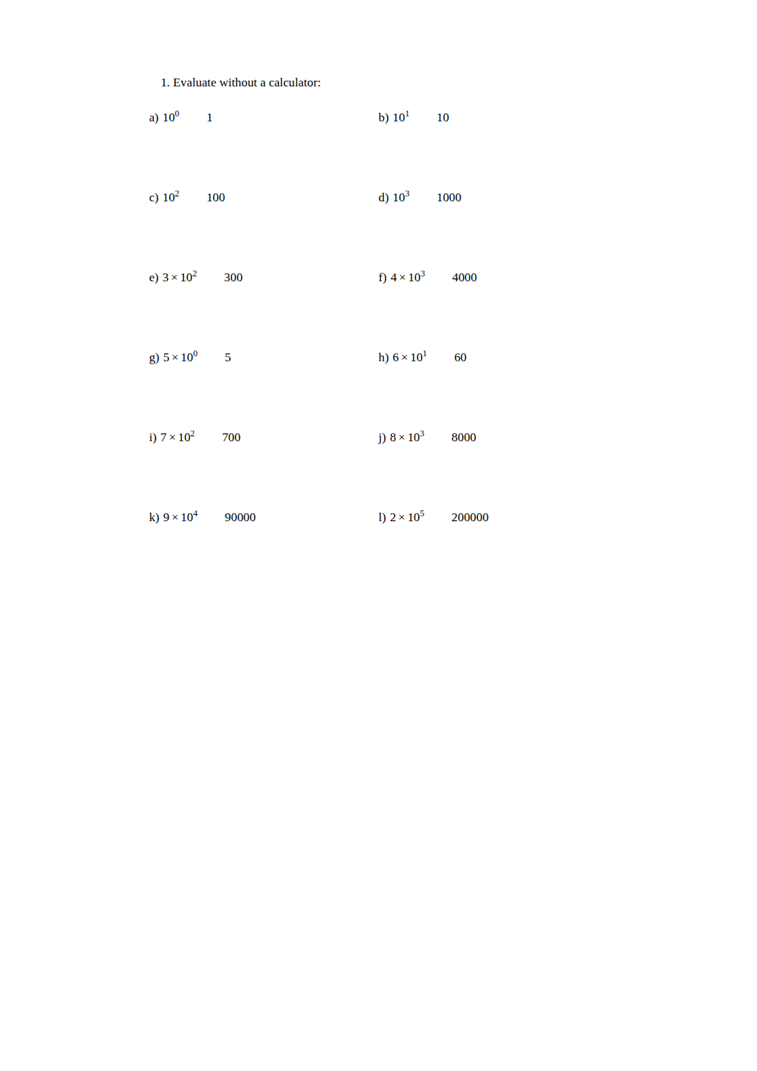Evaluate without a calculator:
| a) 10 0 1 | b) 10 1 10 |
| c) 10 2 100 | d) 10 3 1000 |
| e) 3 × 10 2 300 | f) 4 × 10 3 4000 |
| g) 5 × 10 0 5 | h) 6 × 10 1 60 |
| i) 7 × 10 2 700 | j) 8 × 10 3 8000 |
| k) 9 × 10 4 90000 | l) 2 × 10 5 200000 |